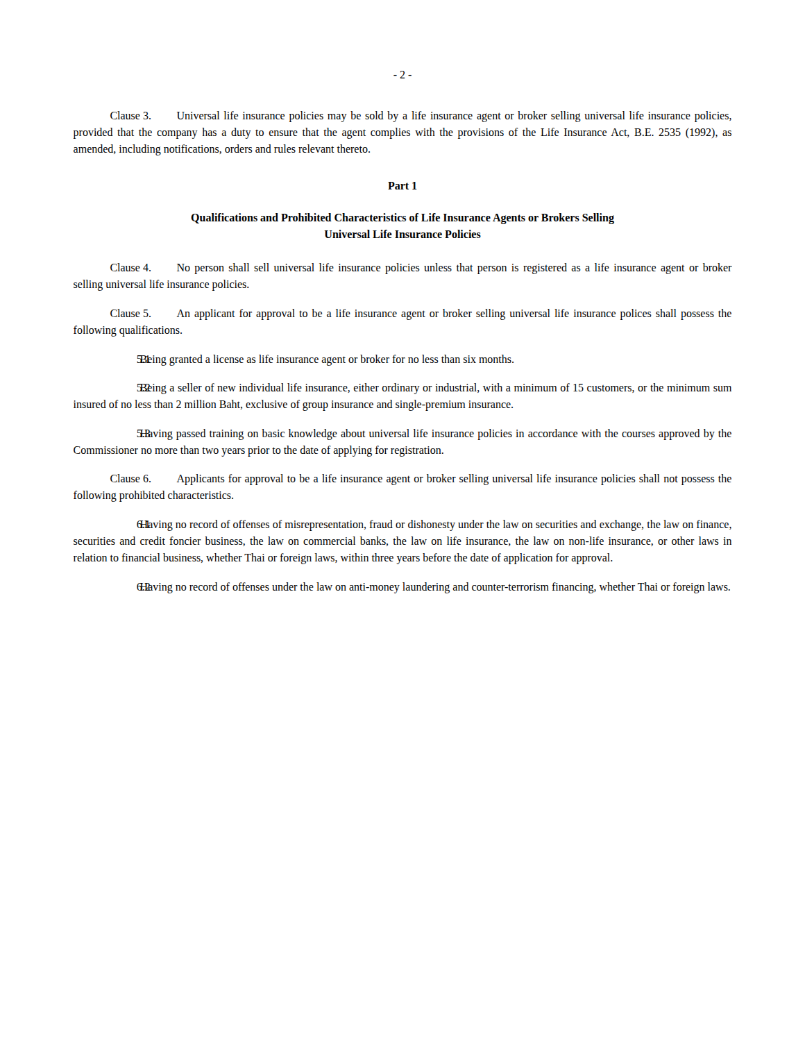- 2 -
Clause 3. Universal life insurance policies may be sold by a life insurance agent or broker selling universal life insurance policies, provided that the company has a duty to ensure that the agent complies with the provisions of the Life Insurance Act, B.E. 2535 (1992), as amended, including notifications, orders and rules relevant thereto.
Part 1
Qualifications and Prohibited Characteristics of Life Insurance Agents or Brokers Selling
Universal Life Insurance Policies
Clause 4. No person shall sell universal life insurance policies unless that person is registered as a life insurance agent or broker selling universal life insurance policies.
Clause 5. An applicant for approval to be a life insurance agent or broker selling universal life insurance polices shall possess the following qualifications.
5.1 Being granted a license as life insurance agent or broker for no less than six months.
5.2 Being a seller of new individual life insurance, either ordinary or industrial, with a minimum of 15 customers, or the minimum sum insured of no less than 2 million Baht, exclusive of group insurance and single-premium insurance.
5.3 Having passed training on basic knowledge about universal life insurance policies in accordance with the courses approved by the Commissioner no more than two years prior to the date of applying for registration.
Clause 6. Applicants for approval to be a life insurance agent or broker selling universal life insurance policies shall not possess the following prohibited characteristics.
6.1 Having no record of offenses of misrepresentation, fraud or dishonesty under the law on securities and exchange, the law on finance, securities and credit foncier business, the law on commercial banks, the law on life insurance, the law on non-life insurance, or other laws in relation to financial business, whether Thai or foreign laws, within three years before the date of application for approval.
6.2 Having no record of offenses under the law on anti-money laundering and counter-terrorism financing, whether Thai or foreign laws.